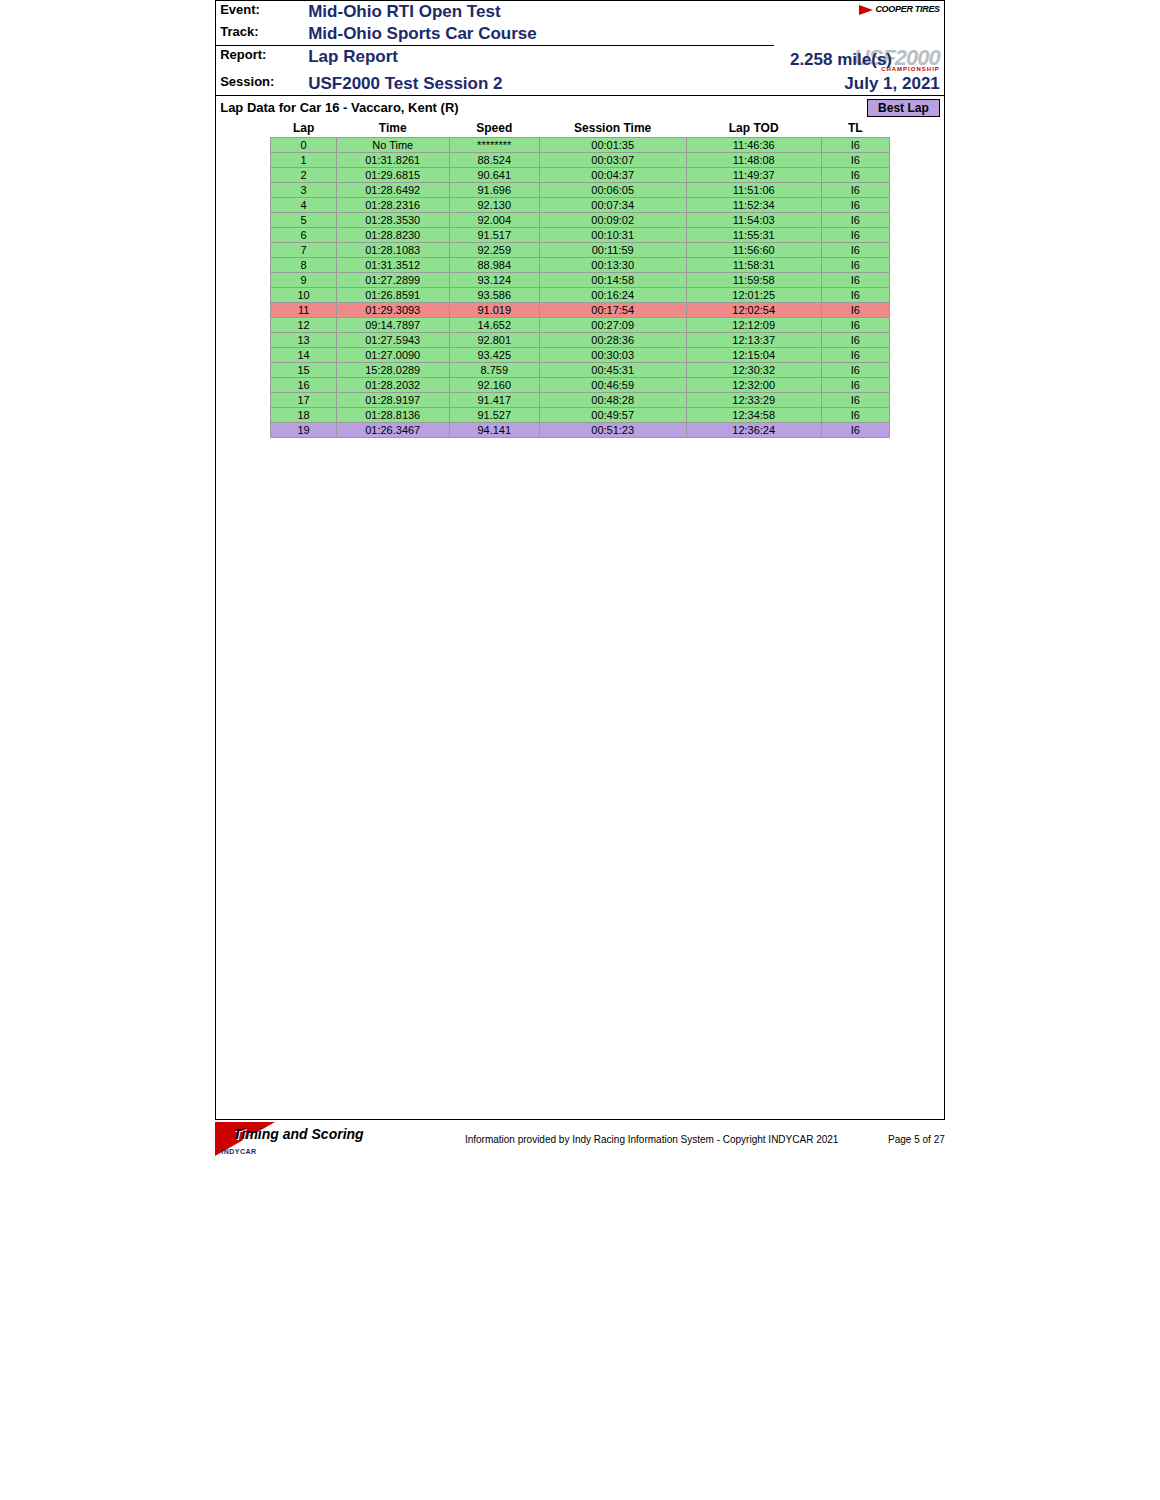| Event: | Mid-Ohio RTI Open Test | COOPER TIRES |
| Track: | Mid-Ohio Sports Car Course |
| Report: | Lap Report | USF 2000 CHAMPIONSHIP |
| Session: | USF2000 Test Session 2 | July 1, 2021 |
2.258 mile(s)
Lap Data for Car 16 - Vaccaro, Kent (R)
Best Lap
| Lap | Time | Speed | Session Time | Lap TOD | TL |
| --- | --- | --- | --- | --- | --- |
| 0 | No Time | ******** | 00:01:35 | 11:46:36 | I6 |
| 1 | 01:31.8261 | 88.524 | 00:03:07 | 11:48:08 | I6 |
| 2 | 01:29.6815 | 90.641 | 00:04:37 | 11:49:37 | I6 |
| 3 | 01:28.6492 | 91.696 | 00:06:05 | 11:51:06 | I6 |
| 4 | 01:28.2316 | 92.130 | 00:07:34 | 11:52:34 | I6 |
| 5 | 01:28.3530 | 92.004 | 00:09:02 | 11:54:03 | I6 |
| 6 | 01:28.8230 | 91.517 | 00:10:31 | 11:55:31 | I6 |
| 7 | 01:28.1083 | 92.259 | 00:11:59 | 11:56:60 | I6 |
| 8 | 01:31.3512 | 88.984 | 00:13:30 | 11:58:31 | I6 |
| 9 | 01:27.2899 | 93.124 | 00:14:58 | 11:59:58 | I6 |
| 10 | 01:26.8591 | 93.586 | 00:16:24 | 12:01:25 | I6 |
| 11 | 01:29.3093 | 91.019 | 00:17:54 | 12:02:54 | I6 |
| 12 | 09:14.7897 | 14.652 | 00:27:09 | 12:12:09 | I6 |
| 13 | 01:27.5943 | 92.801 | 00:28:36 | 12:13:37 | I6 |
| 14 | 01:27.0090 | 93.425 | 00:30:03 | 12:15:04 | I6 |
| 15 | 15:28.0289 | 8.759 | 00:45:31 | 12:30:32 | I6 |
| 16 | 01:28.2032 | 92.160 | 00:46:59 | 12:32:00 | I6 |
| 17 | 01:28.9197 | 91.417 | 00:48:28 | 12:33:29 | I6 |
| 18 | 01:28.8136 | 91.527 | 00:49:57 | 12:34:58 | I6 |
| 19 | 01:26.3467 | 94.141 | 00:51:23 | 12:36:24 | I6 |
Timing and Scoring
INDYCAR
Information provided by Indy Racing Information System - Copyright INDYCAR 2021
Page 5 of 27